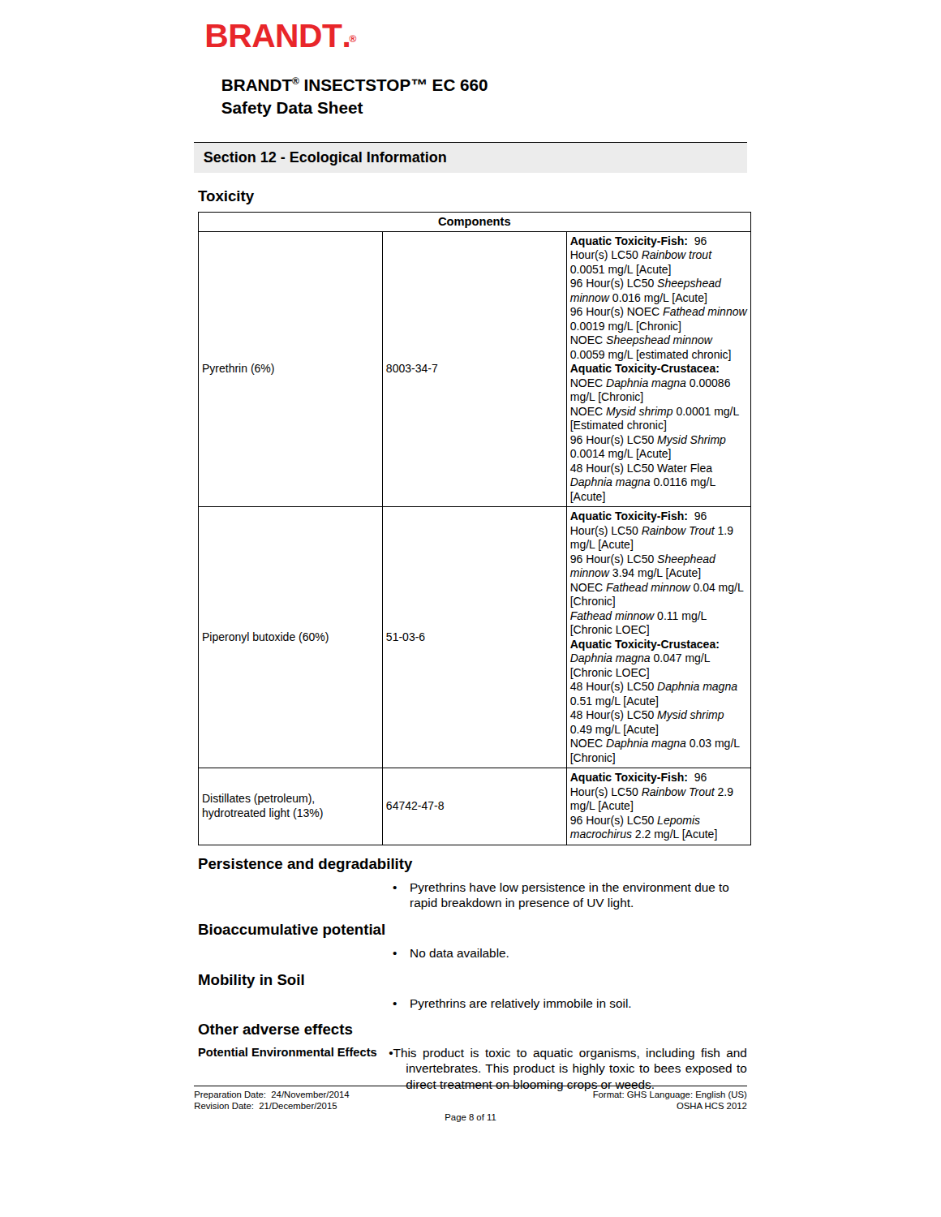BRANDT.®
BRANDT® INSECTSTOP™ EC 660 Safety Data Sheet
Section 12 - Ecological Information
Toxicity
| Components |
| --- |
| Pyrethrin (6%) | 8003-34-7 | Aquatic Toxicity-Fish: 96 Hour(s) LC50 Rainbow trout 0.0051 mg/L [Acute] 96 Hour(s) LC50 Sheepshead minnow 0.016 mg/L [Acute] 96 Hour(s) NOEC Fathead minnow 0.0019 mg/L [Chronic] NOEC Sheepshead minnow 0.0059 mg/L [estimated chronic] Aquatic Toxicity-Crustacea: NOEC Daphnia magna 0.00086 mg/L [Chronic] NOEC Mysid shrimp 0.0001 mg/L [Estimated chronic] 96 Hour(s) LC50 Mysid Shrimp 0.0014 mg/L [Acute] 48 Hour(s) LC50 Water Flea Daphnia magna 0.0116 mg/L [Acute] |
| Piperonyl butoxide (60%) | 51-03-6 | Aquatic Toxicity-Fish: 96 Hour(s) LC50 Rainbow Trout 1.9 mg/L [Acute] 96 Hour(s) LC50 Sheephead minnow 3.94 mg/L [Acute] NOEC Fathead minnow 0.04 mg/L [Chronic] Fathead minnow 0.11 mg/L [Chronic LOEC] Aquatic Toxicity-Crustacea: Daphnia magna 0.047 mg/L [Chronic LOEC] 48 Hour(s) LC50 Daphnia magna 0.51 mg/L [Acute] 48 Hour(s) LC50 Mysid shrimp 0.49 mg/L [Acute] NOEC Daphnia magna 0.03 mg/L [Chronic] |
| Distillates (petroleum), hydrotreated light (13%) | 64742-47-8 | Aquatic Toxicity-Fish: 96 Hour(s) LC50 Rainbow Trout 2.9 mg/L [Acute] 96 Hour(s) LC50 Lepomis macrochirus 2.2 mg/L [Acute] |
Persistence and degradability
•Pyrethrins have low persistence in the environment due to rapid breakdown in presence of UV light.
Bioaccumulative potential
•No data available.
Mobility in Soil
•Pyrethrins are relatively immobile in soil.
Other adverse effects
Potential Environmental Effects
•This product is toxic to aquatic organisms, including fish and invertebrates. This product is highly toxic to bees exposed to direct treatment on blooming crops or weeds.
Preparation Date: 24/November/2014
Format: GHS Language: English (US)
Revision Date: 21/December/2015
OSHA HCS 2012
Page 8 of 11